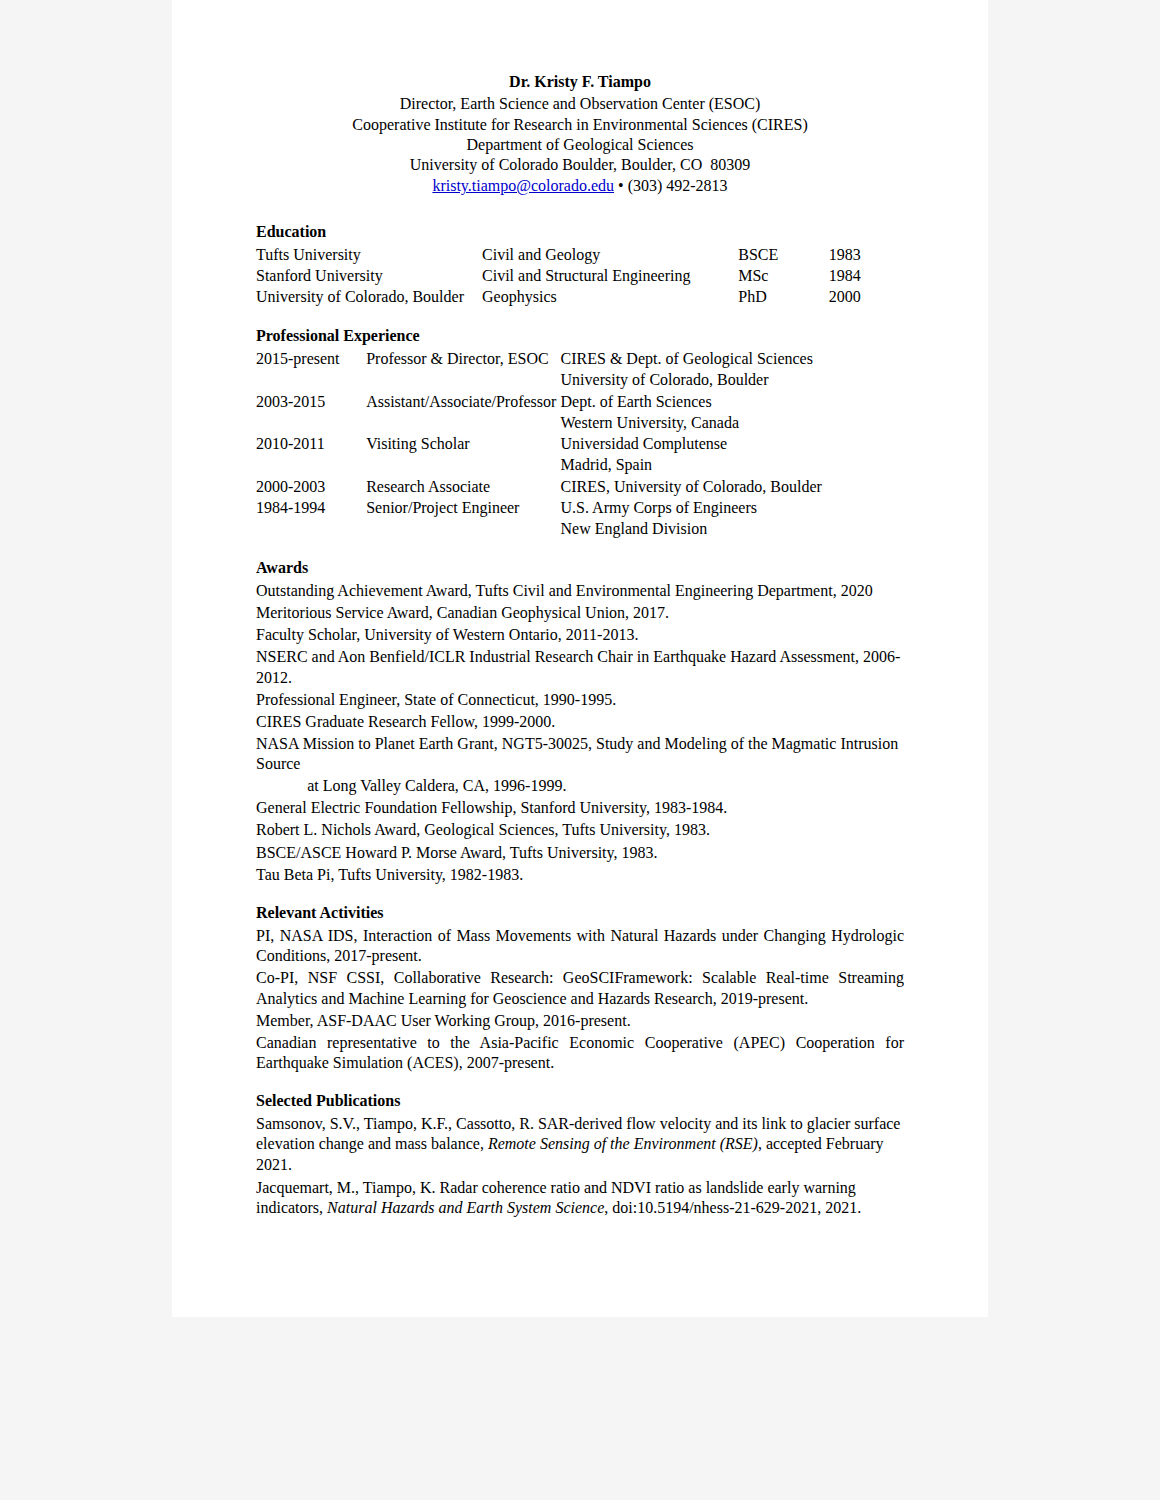Dr. Kristy F. Tiampo
Director, Earth Science and Observation Center (ESOC)
Cooperative Institute for Research in Environmental Sciences (CIRES)
Department of Geological Sciences
University of Colorado Boulder, Boulder, CO 80309
kristy.tiampo@colorado.edu • (303) 492-2813
Education
| Tufts University | Civil and Geology | BSCE | 1983 |
| Stanford University | Civil and Structural Engineering | MSc | 1984 |
| University of Colorado, Boulder | Geophysics | PhD | 2000 |
Professional Experience
| 2015-present | Professor & Director, ESOC | CIRES & Dept. of Geological Sciences |
| | | University of Colorado, Boulder |
| 2003-2015 | Assistant/Associate/Professor | Dept. of Earth Sciences |
| | | Western University, Canada |
| 2010-2011 | Visiting Scholar | Universidad Complutense |
| | | Madrid, Spain |
| 2000-2003 | Research Associate | CIRES, University of Colorado, Boulder |
| 1984-1994 | Senior/Project Engineer | U.S. Army Corps of Engineers |
| | | New England Division |
Awards
Outstanding Achievement Award, Tufts Civil and Environmental Engineering Department, 2020
Meritorious Service Award, Canadian Geophysical Union, 2017.
Faculty Scholar, University of Western Ontario, 2011-2013.
NSERC and Aon Benfield/ICLR Industrial Research Chair in Earthquake Hazard Assessment, 2006-2012.
Professional Engineer, State of Connecticut, 1990-1995.
CIRES Graduate Research Fellow, 1999-2000.
NASA Mission to Planet Earth Grant, NGT5-30025, Study and Modeling of the Magmatic Intrusion Source
at Long Valley Caldera, CA, 1996-1999.
General Electric Foundation Fellowship, Stanford University, 1983-1984.
Robert L. Nichols Award, Geological Sciences, Tufts University, 1983.
BSCE/ASCE Howard P. Morse Award, Tufts University, 1983.
Tau Beta Pi, Tufts University, 1982-1983.
Relevant Activities
PI, NASA IDS, Interaction of Mass Movements with Natural Hazards under Changing Hydrologic Conditions, 2017-present.
Co-PI, NSF CSSI, Collaborative Research: GeoSCIFramework: Scalable Real-time Streaming Analytics and Machine Learning for Geoscience and Hazards Research, 2019-present.
Member, ASF-DAAC User Working Group, 2016-present.
Canadian representative to the Asia-Pacific Economic Cooperative (APEC) Cooperation for Earthquake Simulation (ACES), 2007-present.
Selected Publications
Samsonov, S.V., Tiampo, K.F., Cassotto, R. SAR-derived flow velocity and its link to glacier surface elevation change and mass balance, Remote Sensing of the Environment (RSE), accepted February 2021.
Jacquemart, M., Tiampo, K. Radar coherence ratio and NDVI ratio as landslide early warning indicators, Natural Hazards and Earth System Science, doi:10.5194/nhess-21-629-2021, 2021.